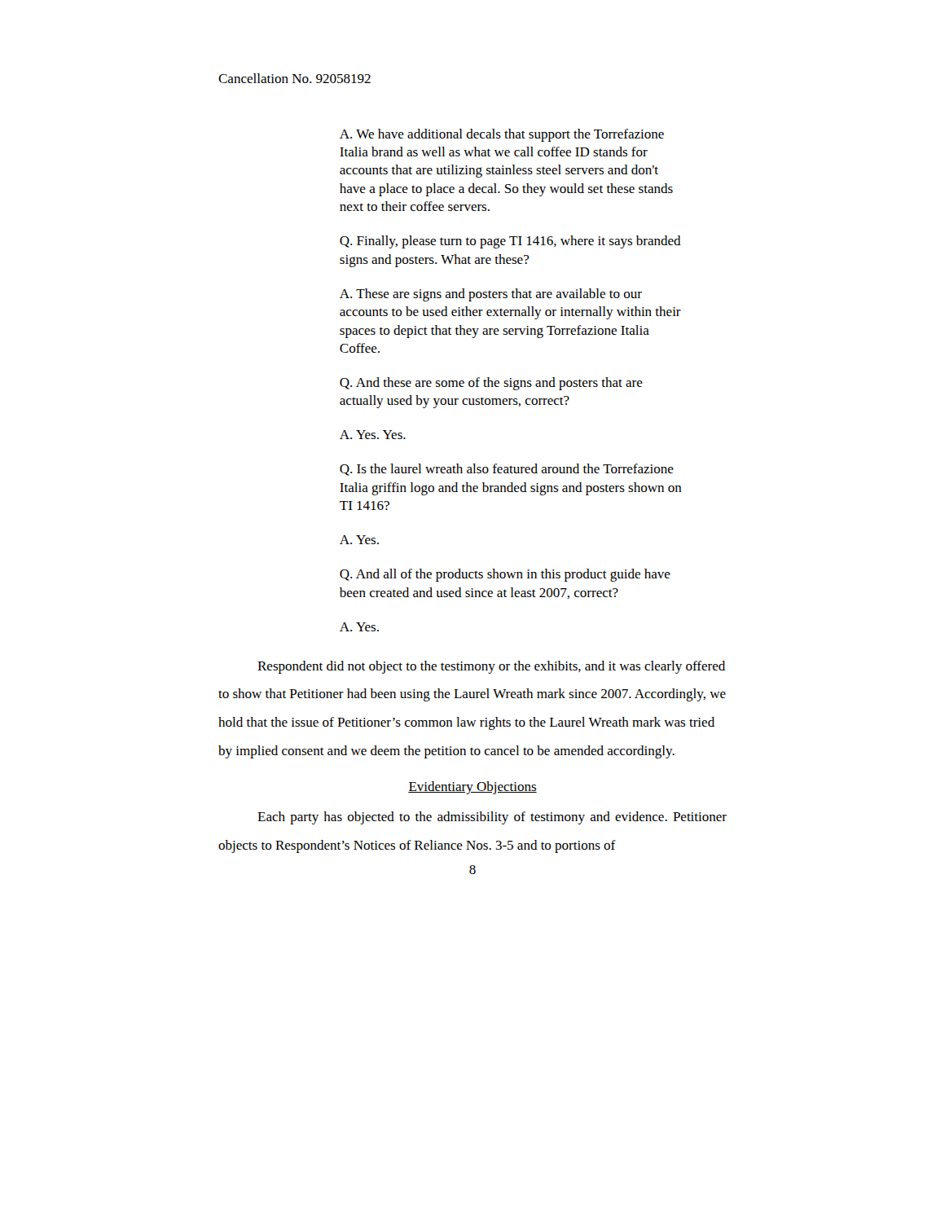Cancellation No. 92058192
A. We have additional decals that support the Torrefazione Italia brand as well as what we call coffee ID stands for accounts that are utilizing stainless steel servers and don't have a place to place a decal. So they would set these stands next to their coffee servers.
Q. Finally, please turn to page TI 1416, where it says branded signs and posters. What are these?
A. These are signs and posters that are available to our accounts to be used either externally or internally within their spaces to depict that they are serving Torrefazione Italia Coffee.
Q. And these are some of the signs and posters that are actually used by your customers, correct?
A. Yes. Yes.
Q. Is the laurel wreath also featured around the Torrefazione Italia griffin logo and the branded signs and posters shown on TI 1416?
A. Yes.
Q. And all of the products shown in this product guide have been created and used since at least 2007, correct?
A. Yes.
Respondent did not object to the testimony or the exhibits, and it was clearly offered to show that Petitioner had been using the Laurel Wreath mark since 2007. Accordingly, we hold that the issue of Petitioner’s common law rights to the Laurel Wreath mark was tried by implied consent and we deem the petition to cancel to be amended accordingly.
Evidentiary Objections
Each party has objected to the admissibility of testimony and evidence. Petitioner objects to Respondent’s Notices of Reliance Nos. 3-5 and to portions of
8